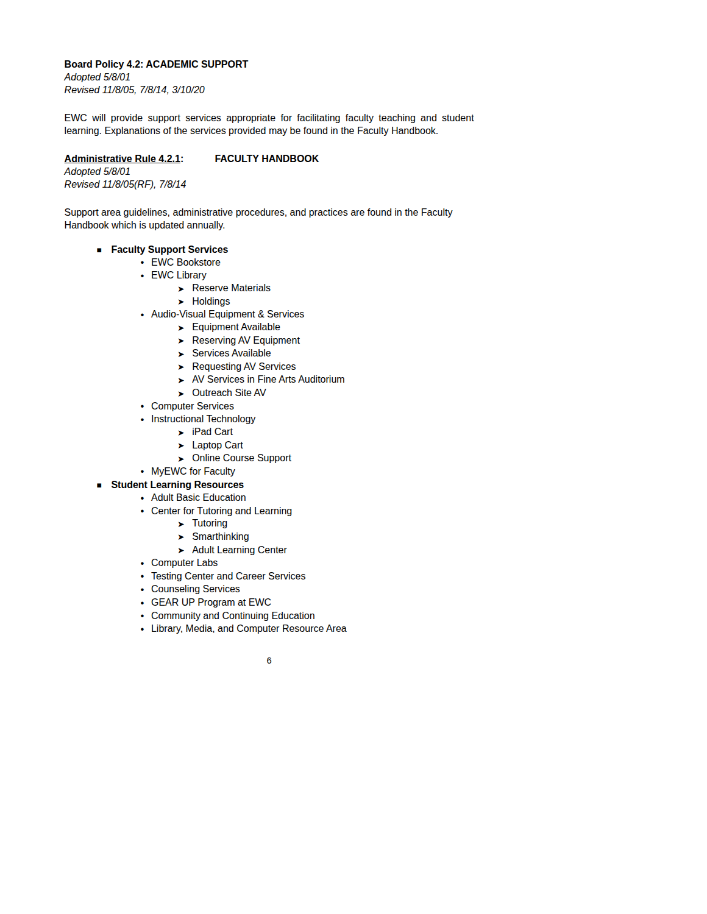Board Policy 4.2: ACADEMIC SUPPORT
Adopted 5/8/01
Revised 11/8/05, 7/8/14, 3/10/20
EWC will provide support services appropriate for facilitating faculty teaching and student learning. Explanations of the services provided may be found in the Faculty Handbook.
Administrative Rule 4.2.1:FACULTY HANDBOOK
Adopted 5/8/01
Revised 11/8/05(RF), 7/8/14
Support area guidelines, administrative procedures, and practices are found in the Faculty Handbook which is updated annually.
Faculty Support Services
EWC Bookstore
EWC Library
Reserve Materials
Holdings
Audio-Visual Equipment & Services
Equipment Available
Reserving AV Equipment
Services Available
Requesting AV Services
AV Services in Fine Arts Auditorium
Outreach Site AV
Computer Services
Instructional Technology
iPad Cart
Laptop Cart
Online Course Support
MyEWC for Faculty
Student Learning Resources
Adult Basic Education
Center for Tutoring and Learning
Tutoring
Smarthinking
Adult Learning Center
Computer Labs
Testing Center and Career Services
Counseling Services
GEAR UP Program at EWC
Community and Continuing Education
Library, Media, and Computer Resource Area
6